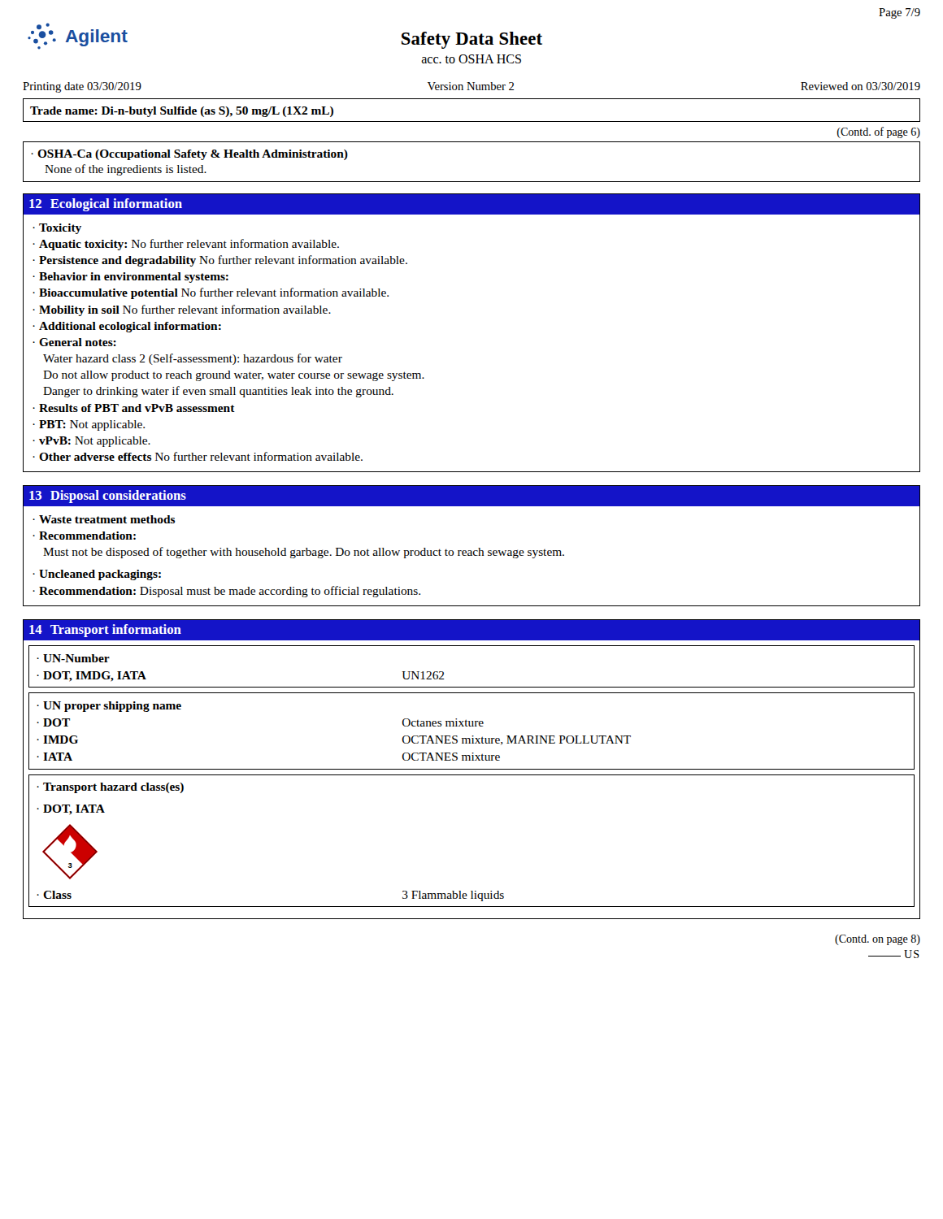Page 7/9
Agilent
Safety Data Sheet
acc. to OSHA HCS
Printing date 03/30/2019
Version Number 2
Reviewed on 03/30/2019
Trade name: Di-n-butyl Sulfide (as S), 50 mg/L (1X2 mL)
(Contd. of page 6)
OSHA-Ca (Occupational Safety & Health Administration)
None of the ingredients is listed.
12 Ecological information
Toxicity
Aquatic toxicity: No further relevant information available.
Persistence and degradability No further relevant information available.
Behavior in environmental systems:
Bioaccumulative potential No further relevant information available.
Mobility in soil No further relevant information available.
Additional ecological information:
General notes:
Water hazard class 2 (Self-assessment): hazardous for water
Do not allow product to reach ground water, water course or sewage system.
Danger to drinking water if even small quantities leak into the ground.
Results of PBT and vPvB assessment
PBT: Not applicable.
vPvB: Not applicable.
Other adverse effects No further relevant information available.
13 Disposal considerations
Waste treatment methods
Recommendation:
Must not be disposed of together with household garbage. Do not allow product to reach sewage system.
Uncleaned packagings:
Recommendation: Disposal must be made according to official regulations.
14 Transport information
| UN-Number | |
| DOT, IMDG, IATA | UN1262 |
| UN proper shipping name | |
| DOT | Octanes mixture |
| IMDG | OCTANES mixture, MARINE POLLUTANT |
| IATA | OCTANES mixture |
Transport hazard class(es)
DOT, IATA
3
| Class | 3 Flammable liquids |
(Contd. on page 8)
US